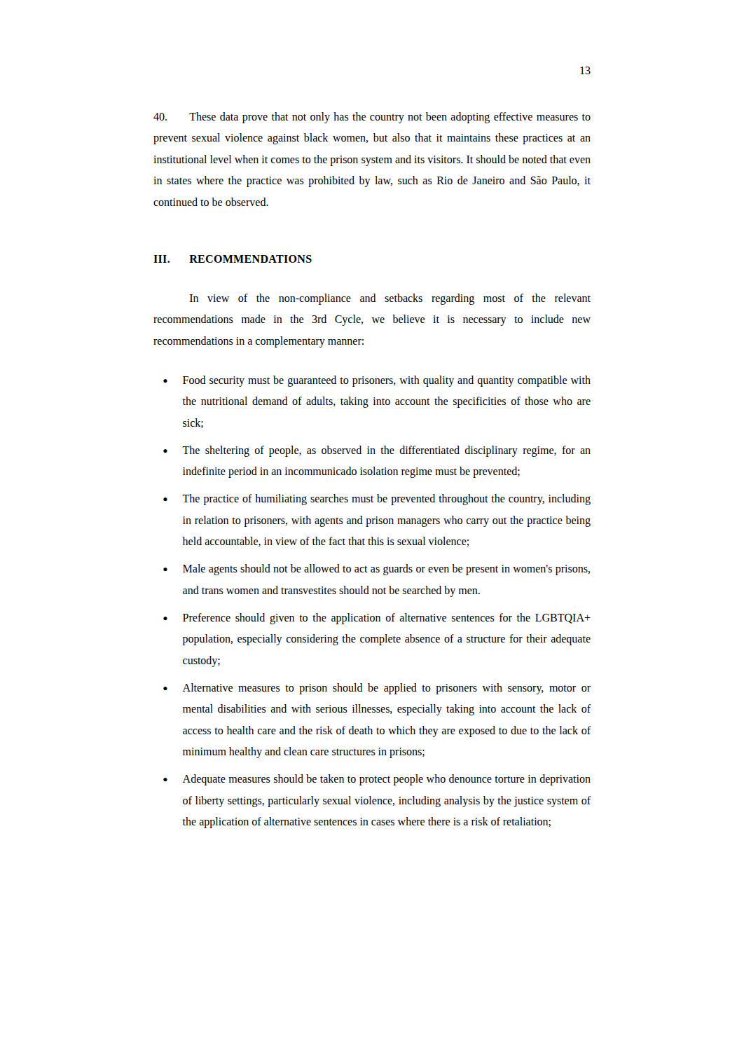13
40. These data prove that not only has the country not been adopting effective measures to prevent sexual violence against black women, but also that it maintains these practices at an institutional level when it comes to the prison system and its visitors. It should be noted that even in states where the practice was prohibited by law, such as Rio de Janeiro and São Paulo, it continued to be observed.
III. RECOMMENDATIONS
In view of the non-compliance and setbacks regarding most of the relevant recommendations made in the 3rd Cycle, we believe it is necessary to include new recommendations in a complementary manner:
Food security must be guaranteed to prisoners, with quality and quantity compatible with the nutritional demand of adults, taking into account the specificities of those who are sick;
The sheltering of people, as observed in the differentiated disciplinary regime, for an indefinite period in an incommunicado isolation regime must be prevented;
The practice of humiliating searches must be prevented throughout the country, including in relation to prisoners, with agents and prison managers who carry out the practice being held accountable, in view of the fact that this is sexual violence;
Male agents should not be allowed to act as guards or even be present in women's prisons, and trans women and transvestites should not be searched by men.
Preference should given to the application of alternative sentences for the LGBTQIA+ population, especially considering the complete absence of a structure for their adequate custody;
Alternative measures to prison should be applied to prisoners with sensory, motor or mental disabilities and with serious illnesses, especially taking into account the lack of access to health care and the risk of death to which they are exposed to due to the lack of minimum healthy and clean care structures in prisons;
Adequate measures should be taken to protect people who denounce torture in deprivation of liberty settings, particularly sexual violence, including analysis by the justice system of the application of alternative sentences in cases where there is a risk of retaliation;